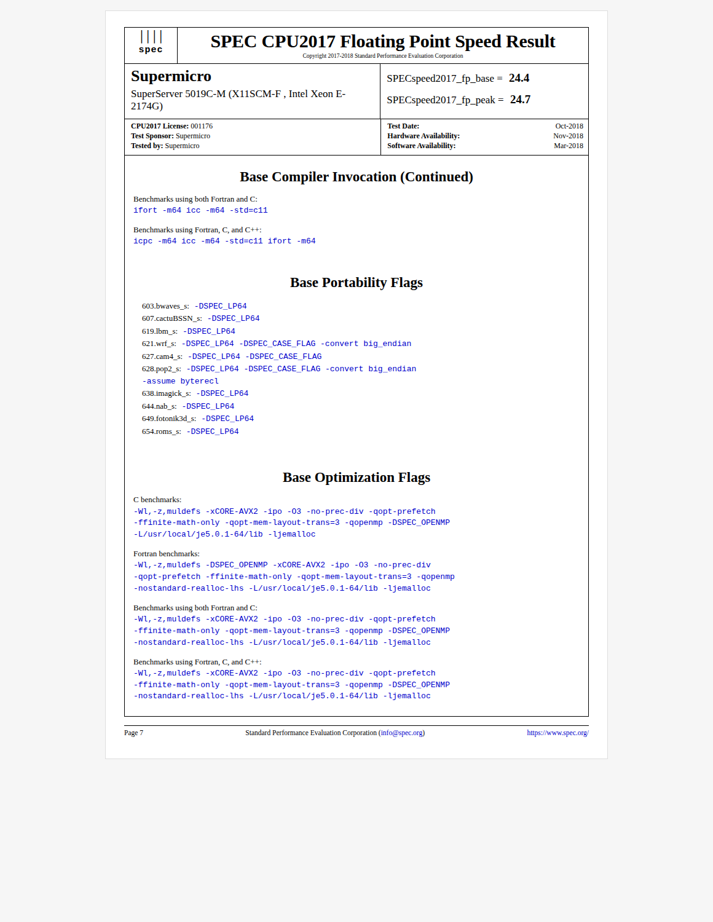││││
spec
SPEC CPU2017 Floating Point Speed Result
Copyright 2017-2018 Standard Performance Evaluation Corporation
Supermicro
SuperServer 5019C-M (X11SCM-F , Intel Xeon E-2174G)
SPECspeed2017_fp_base = 24.4
SPECspeed2017_fp_peak = 24.7
CPU2017 License: 001176
Test Sponsor: Supermicro
Tested by: Supermicro
Test Date: Oct-2018
Hardware Availability: Nov-2018
Software Availability: Mar-2018
Base Compiler Invocation (Continued)
Benchmarks using both Fortran and C:
ifort -m64 icc -m64 -std=c11
Benchmarks using Fortran, C, and C++:
icpc -m64 icc -m64 -std=c11 ifort -m64
Base Portability Flags
603.bwaves_s: -DSPEC_LP64
607.cactuBSSN_s: -DSPEC_LP64
619.lbm_s: -DSPEC_LP64
621.wrf_s: -DSPEC_LP64 -DSPEC_CASE_FLAG -convert big_endian
627.cam4_s: -DSPEC_LP64 -DSPEC_CASE_FLAG
628.pop2_s: -DSPEC_LP64 -DSPEC_CASE_FLAG -convert big_endian -assume byterecl
638.imagick_s: -DSPEC_LP64
644.nab_s: -DSPEC_LP64
649.fotonik3d_s: -DSPEC_LP64
654.roms_s: -DSPEC_LP64
Base Optimization Flags
C benchmarks:
-Wl,-z,muldefs -xCORE-AVX2 -ipo -O3 -no-prec-div -qopt-prefetch -ffinite-math-only -qopt-mem-layout-trans=3 -qopenmp -DSPEC_OPENMP -L/usr/local/je5.0.1-64/lib -ljemalloc
Fortran benchmarks:
-Wl,-z,muldefs -DSPEC_OPENMP -xCORE-AVX2 -ipo -O3 -no-prec-div -qopt-prefetch -ffinite-math-only -qopt-mem-layout-trans=3 -qopenmp -nostandard-realloc-lhs -L/usr/local/je5.0.1-64/lib -ljemalloc
Benchmarks using both Fortran and C:
-Wl,-z,muldefs -xCORE-AVX2 -ipo -O3 -no-prec-div -qopt-prefetch -ffinite-math-only -qopt-mem-layout-trans=3 -qopenmp -DSPEC_OPENMP -nostandard-realloc-lhs -L/usr/local/je5.0.1-64/lib -ljemalloc
Benchmarks using Fortran, C, and C++:
-Wl,-z,muldefs -xCORE-AVX2 -ipo -O3 -no-prec-div -qopt-prefetch -ffinite-math-only -qopt-mem-layout-trans=3 -qopenmp -DSPEC_OPENMP -nostandard-realloc-lhs -L/usr/local/je5.0.1-64/lib -ljemalloc
Page 7
Standard Performance Evaluation Corporation (info@spec.org)
https://www.spec.org/